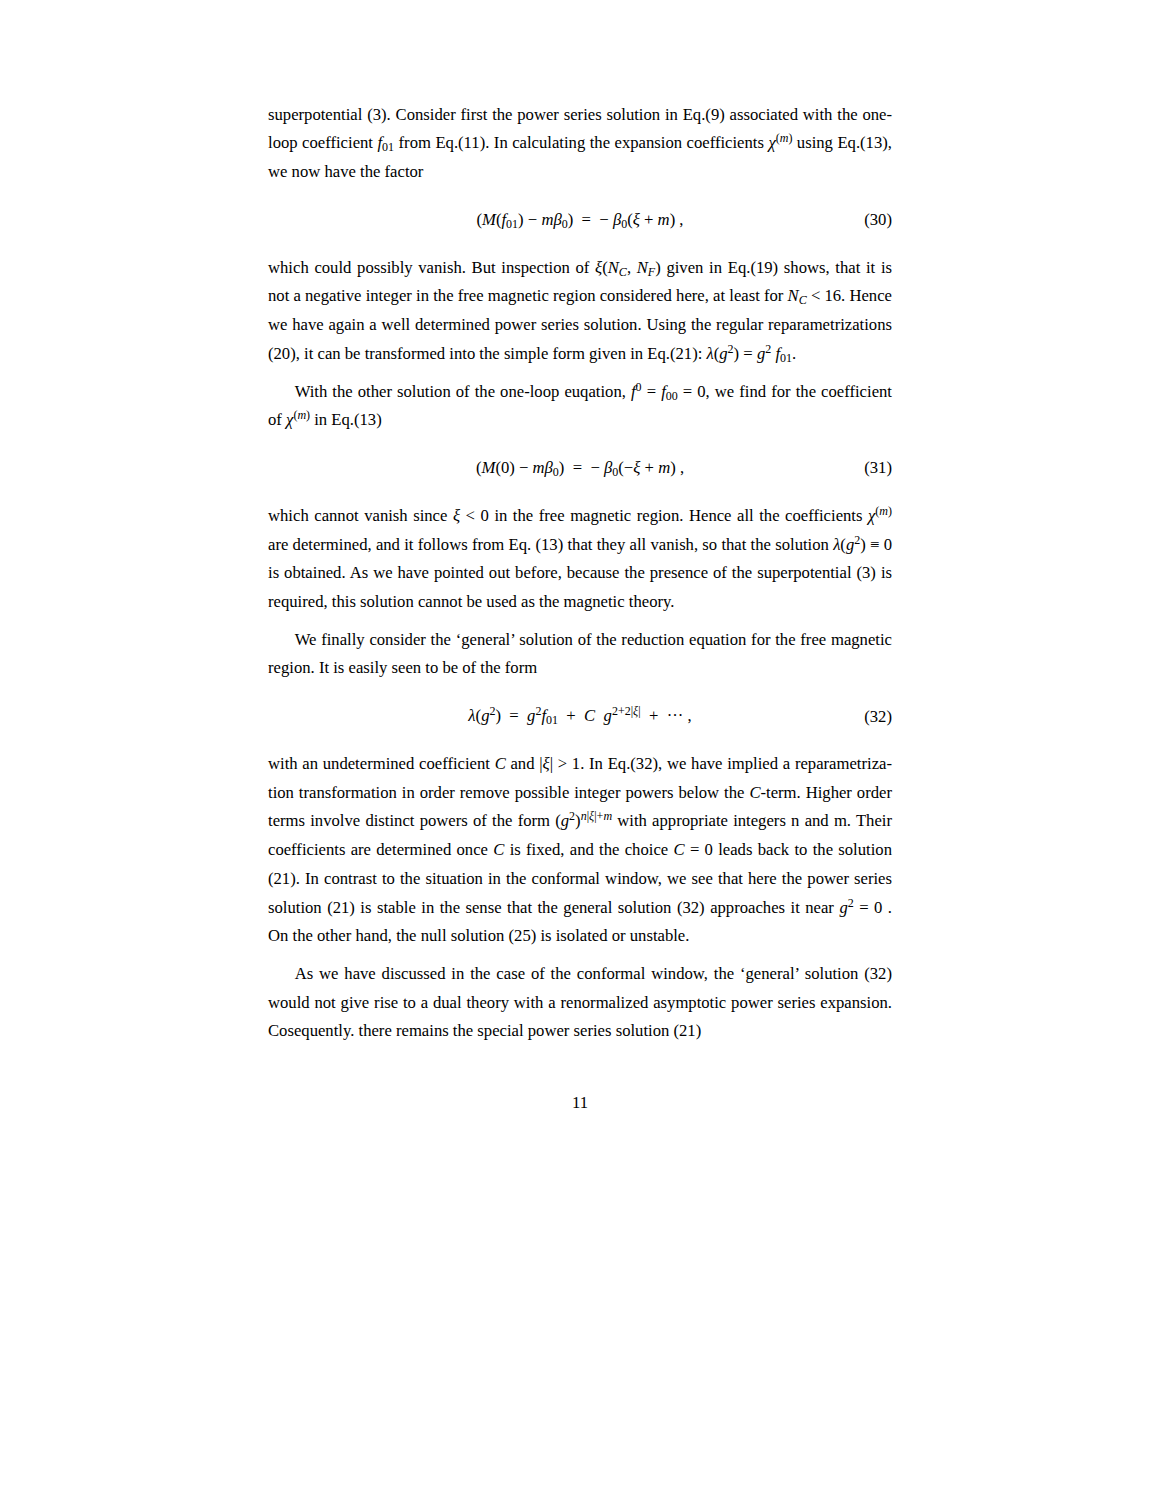superpotential (3). Consider first the power series solution in Eq.(9) associated with the one-loop coefficient f01 from Eq.(11). In calculating the expansion coefficients χ(m) using Eq.(13), we now have the factor
(M(f01) − mβ0) = − β0(ξ + m) , (30)
which could possibly vanish. But inspection of ξ(NC, NF) given in Eq.(19) shows, that it is not a negative integer in the free magnetic region considered here, at least for NC < 16. Hence we have again a well determined power series solution. Using the regular reparametrizations (20), it can be transformed into the simple form given in Eq.(21): λ(g2) = g2 f01.
With the other solution of the one-loop euqation, f0 = f00 = 0, we find for the coefficient of χ(m) in Eq.(13)
(M(0) − mβ0) = − β0(−ξ + m) , (31)
which cannot vanish since ξ < 0 in the free magnetic region. Hence all the coefficients χ(m) are determined, and it follows from Eq. (13) that they all vanish, so that the solution λ(g2) ≡ 0 is obtained. As we have pointed out before, because the presence of the superpotential (3) is required, this solution cannot be used as the magnetic theory.
We finally consider the ‘general’ solution of the reduction equation for the free magnetic region. It is easily seen to be of the form
λ(g2) = g2f01 + C g2+2|ξ| + ··· , (32)
with an undetermined coefficient C and |ξ| > 1. In Eq.(32), we have implied a reparametrization transformation in order remove possible integer powers below the C-term. Higher order terms involve distinct powers of the form (g2)n|ξ|+m with appropriate integers n and m. Their coefficients are determined once C is fixed, and the choice C = 0 leads back to the solution (21). In contrast to the situation in the conformal window, we see that here the power series solution (21) is stable in the sense that the general solution (32) approaches it near g2 = 0 . On the other hand, the null solution (25) is isolated or unstable.
As we have discussed in the case of the conformal window, the ‘general’ solution (32) would not give rise to a dual theory with a renormalized asymptotic power series expansion. Cosequently. there remains the special power series solution (21)
11